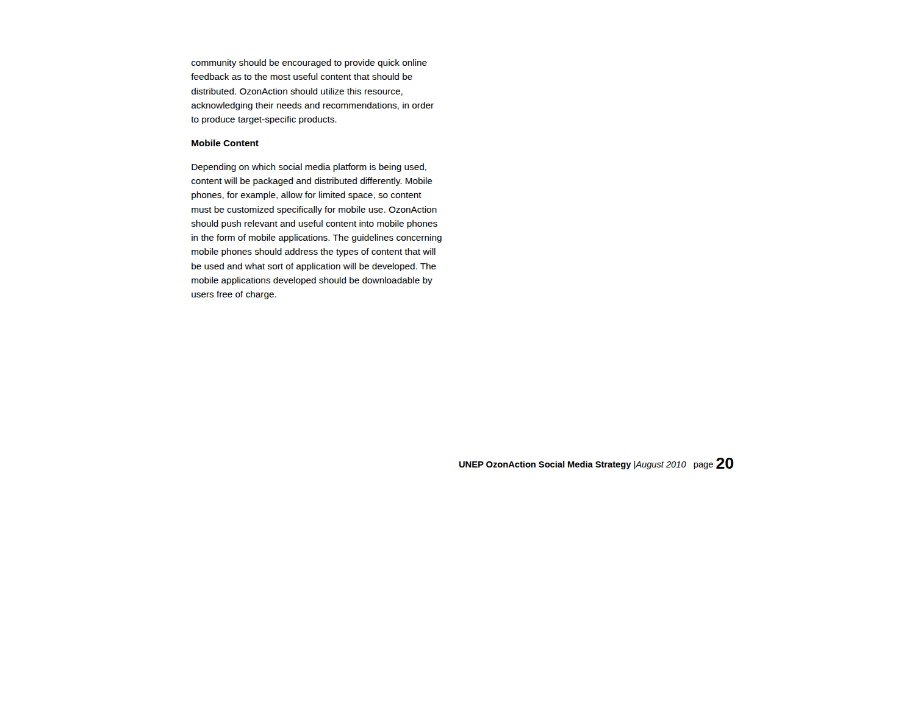community should be encouraged to provide quick online feedback as to the most useful content that should be distributed. OzonAction should utilize this resource, acknowledging their needs and recommendations, in order to produce target-specific products.
Mobile Content
Depending on which social media platform is being used, content will be packaged and distributed differently. Mobile phones, for example, allow for limited space, so content must be customized specifically for mobile use. OzonAction should push relevant and useful content into mobile phones in the form of mobile applications. The guidelines concerning mobile phones should address the types of content that will be used and what sort of application will be developed. The mobile applications developed should be downloadable by users free of charge.
UNEP OzonAction Social Media Strategy |August 2010 page 20